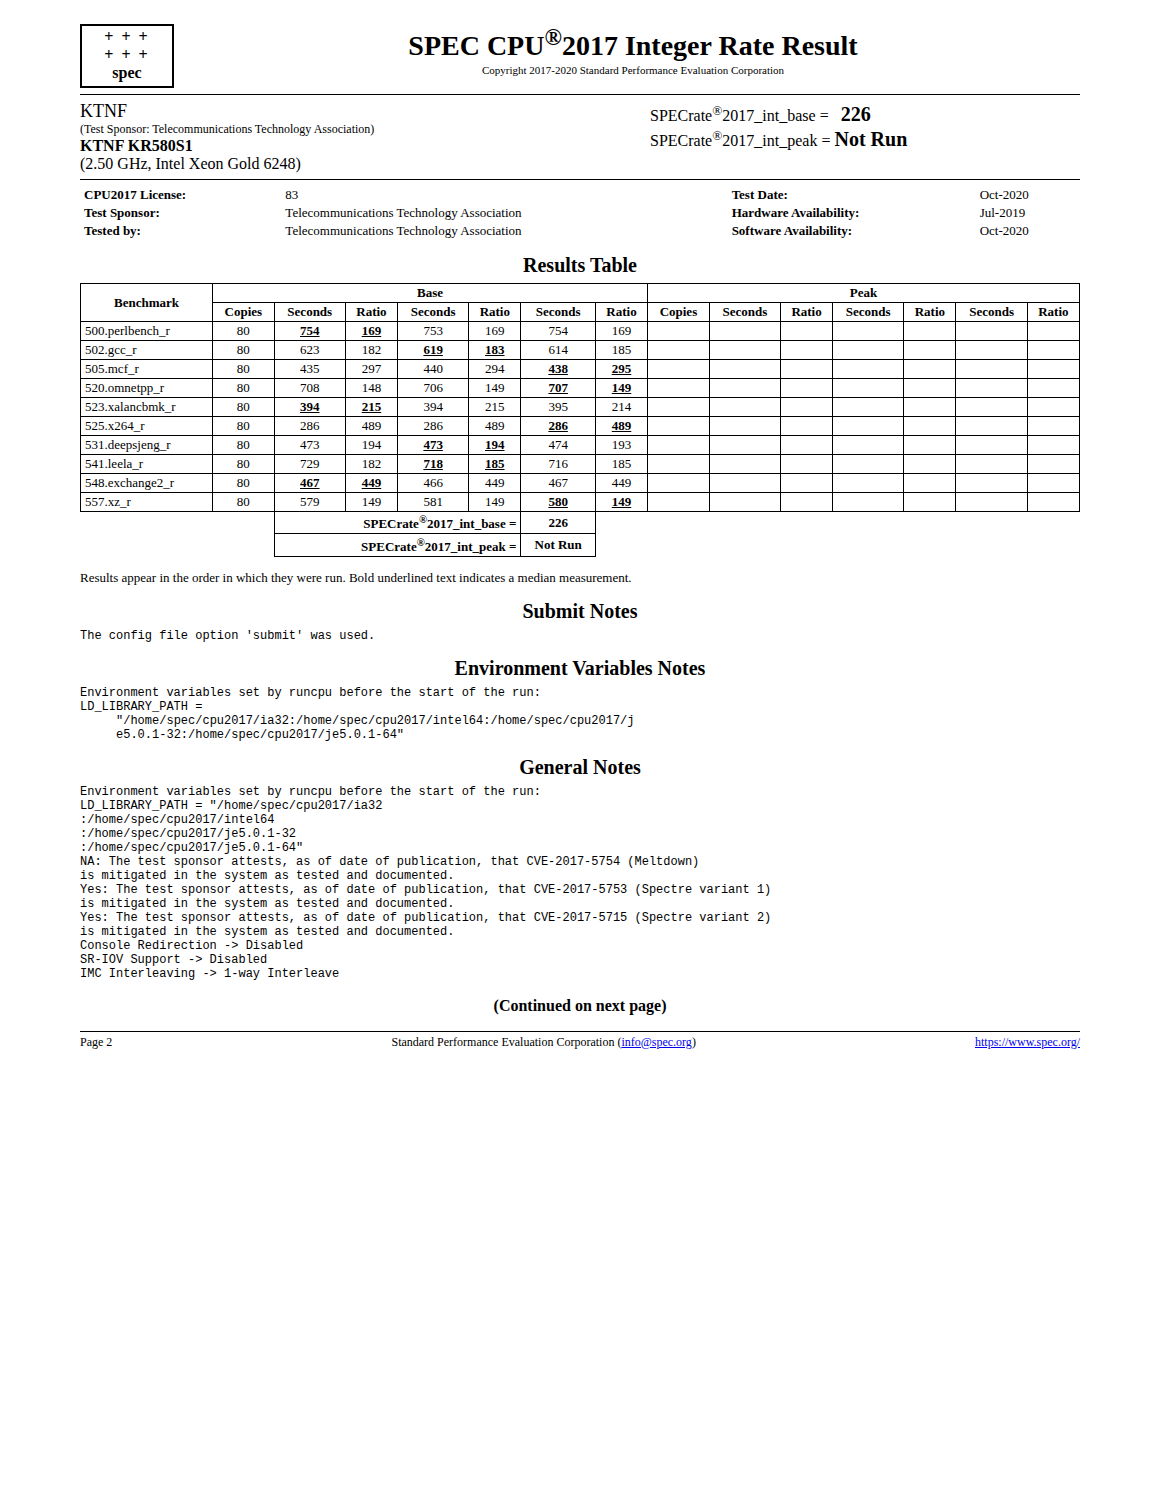+ + +
+ + +
spec
SPEC CPU®2017 Integer Rate Result
Copyright 2017-2020 Standard Performance Evaluation Corporation
KTNF
(Test Sponsor: Telecommunications Technology Association)
KTNF KR580S1
(2.50 GHz, Intel Xeon Gold 6248)
SPECrate®2017_int_base = 226
SPECrate®2017_int_peak = Not Run
| CPU2017 License: | 83 | Test Date: | Oct-2020 |
| Test Sponsor: | Telecommunications Technology Association | Hardware Availability: | Jul-2019 |
| Tested by: | Telecommunications Technology Association | Software Availability: | Oct-2020 |
Results Table
| Benchmark | Base | Peak |
| --- | --- | --- |
| Copies | Seconds | Ratio | Seconds | Ratio | Seconds | Ratio | Copies | Seconds | Ratio | Seconds | Ratio | Seconds | Ratio |
| 500.perlbench_r | 80 | 754 | 169 | 753 | 169 | 754 | 169 | | | | | | | |
| 502.gcc_r | 80 | 623 | 182 | 619 | 183 | 614 | 185 | | | | | | | |
| 505.mcf_r | 80 | 435 | 297 | 440 | 294 | 438 | 295 | | | | | | | |
| 520.omnetpp_r | 80 | 708 | 148 | 706 | 149 | 707 | 149 | | | | | | | |
| 523.xalancbmk_r | 80 | 394 | 215 | 394 | 215 | 395 | 214 | | | | | | | |
| 525.x264_r | 80 | 286 | 489 | 286 | 489 | 286 | 489 | | | | | | | |
| 531.deepsjeng_r | 80 | 473 | 194 | 473 | 194 | 474 | 193 | | | | | | | |
| 541.leela_r | 80 | 729 | 182 | 718 | 185 | 716 | 185 | | | | | | | |
| 548.exchange2_r | 80 | 467 | 449 | 466 | 449 | 467 | 449 | | | | | | | |
| 557.xz_r | 80 | 579 | 149 | 581 | 149 | 580 | 149 | | | | | | | |
| | SPECrate ® 2017_int_base = | 226 | |
| | SPECrate ® 2017_int_peak = | Not Run | |
Results appear in the order in which they were run. Bold underlined text indicates a median measurement.
Submit Notes
The config file option 'submit' was used.
Environment Variables Notes
Environment variables set by runcpu before the start of the run:
LD_LIBRARY_PATH =
     "/home/spec/cpu2017/ia32:/home/spec/cpu2017/intel64:/home/spec/cpu2017/j
     e5.0.1-32:/home/spec/cpu2017/je5.0.1-64"
General Notes
Environment variables set by runcpu before the start of the run:
LD_LIBRARY_PATH = "/home/spec/cpu2017/ia32
:/home/spec/cpu2017/intel64
:/home/spec/cpu2017/je5.0.1-32
:/home/spec/cpu2017/je5.0.1-64"
NA: The test sponsor attests, as of date of publication, that CVE-2017-5754 (Meltdown)
is mitigated in the system as tested and documented.
Yes: The test sponsor attests, as of date of publication, that CVE-2017-5753 (Spectre variant 1)
is mitigated in the system as tested and documented.
Yes: The test sponsor attests, as of date of publication, that CVE-2017-5715 (Spectre variant 2)
is mitigated in the system as tested and documented.
Console Redirection -> Disabled
SR-IOV Support -> Disabled
IMC Interleaving -> 1-way Interleave
(Continued on next page)
Page 2
Standard Performance Evaluation Corporation (info@spec.org)
https://www.spec.org/